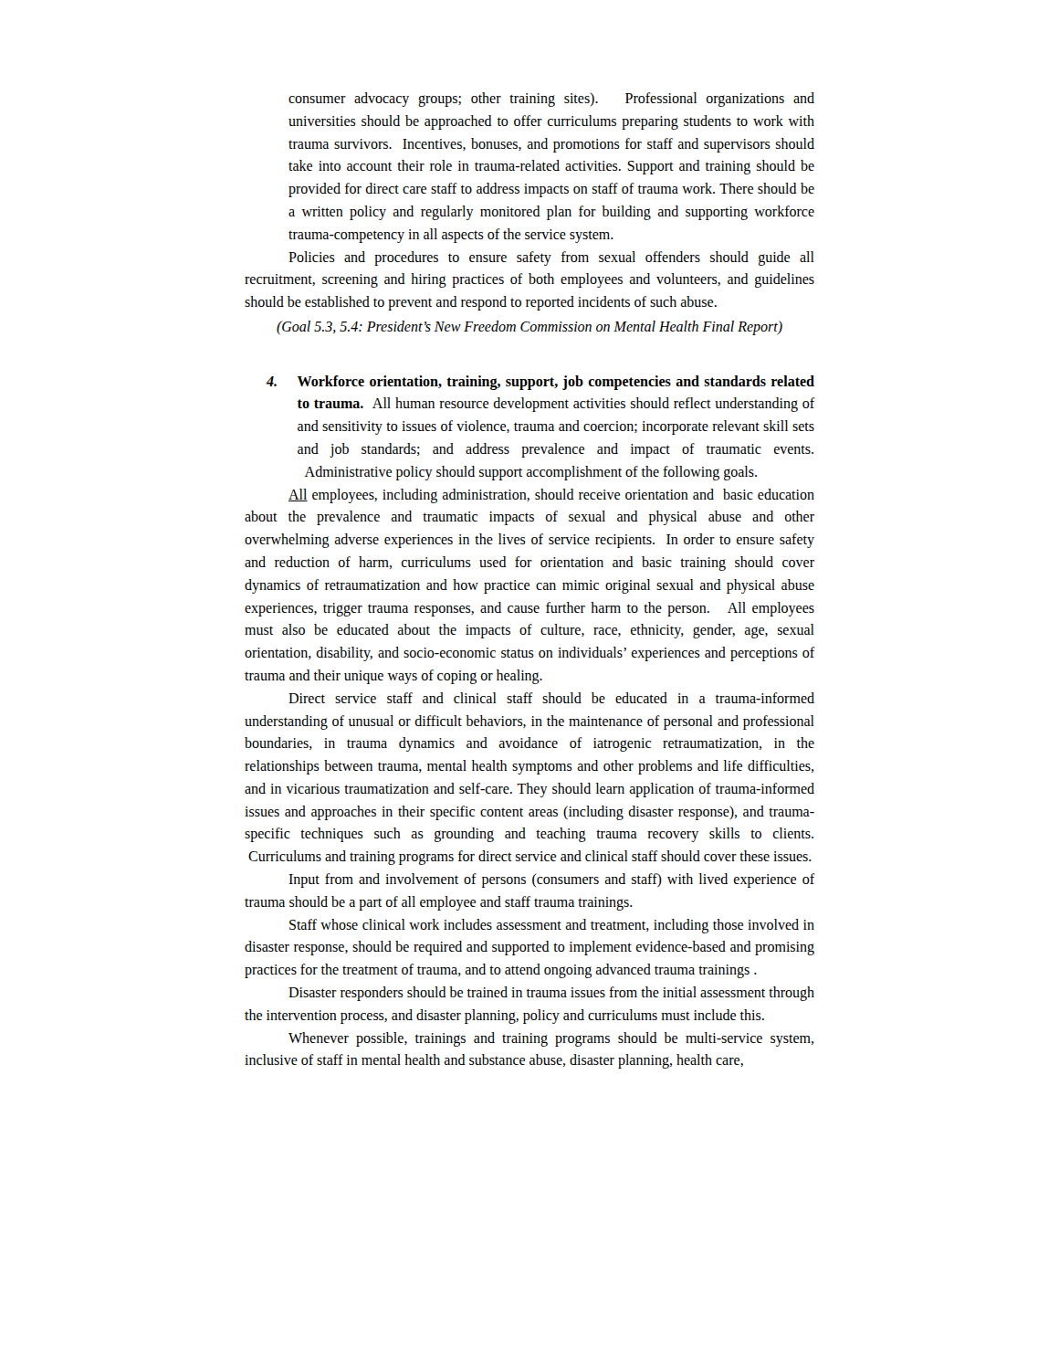consumer advocacy groups; other training sites). Professional organizations and universities should be approached to offer curriculums preparing students to work with trauma survivors. Incentives, bonuses, and promotions for staff and supervisors should take into account their role in trauma-related activities. Support and training should be provided for direct care staff to address impacts on staff of trauma work. There should be a written policy and regularly monitored plan for building and supporting workforce trauma-competency in all aspects of the service system.
Policies and procedures to ensure safety from sexual offenders should guide all recruitment, screening and hiring practices of both employees and volunteers, and guidelines should be established to prevent and respond to reported incidents of such abuse.
(Goal 5.3, 5.4: President’s New Freedom Commission on Mental Health Final Report)
4.
Workforce orientation, training, support, job competencies and standards related to trauma. All human resource development activities should reflect understanding of and sensitivity to issues of violence, trauma and coercion; incorporate relevant skill sets and job standards; and address prevalence and impact of traumatic events. Administrative policy should support accomplishment of the following goals.
All employees, including administration, should receive orientation and basic education about the prevalence and traumatic impacts of sexual and physical abuse and other overwhelming adverse experiences in the lives of service recipients. In order to ensure safety and reduction of harm, curriculums used for orientation and basic training should cover dynamics of retraumatization and how practice can mimic original sexual and physical abuse experiences, trigger trauma responses, and cause further harm to the person. All employees must also be educated about the impacts of culture, race, ethnicity, gender, age, sexual orientation, disability, and socio-economic status on individuals’ experiences and perceptions of trauma and their unique ways of coping or healing.
Direct service staff and clinical staff should be educated in a trauma-informed understanding of unusual or difficult behaviors, in the maintenance of personal and professional boundaries, in trauma dynamics and avoidance of iatrogenic retraumatization, in the relationships between trauma, mental health symptoms and other problems and life difficulties, and in vicarious traumatization and self-care. They should learn application of trauma-informed issues and approaches in their specific content areas (including disaster response), and trauma-specific techniques such as grounding and teaching trauma recovery skills to clients. Curriculums and training programs for direct service and clinical staff should cover these issues.
Input from and involvement of persons (consumers and staff) with lived experience of trauma should be a part of all employee and staff trauma trainings.
Staff whose clinical work includes assessment and treatment, including those involved in disaster response, should be required and supported to implement evidence-based and promising practices for the treatment of trauma, and to attend ongoing advanced trauma trainings .
Disaster responders should be trained in trauma issues from the initial assessment through the intervention process, and disaster planning, policy and curriculums must include this.
Whenever possible, trainings and training programs should be multi-service system, inclusive of staff in mental health and substance abuse, disaster planning, health care,